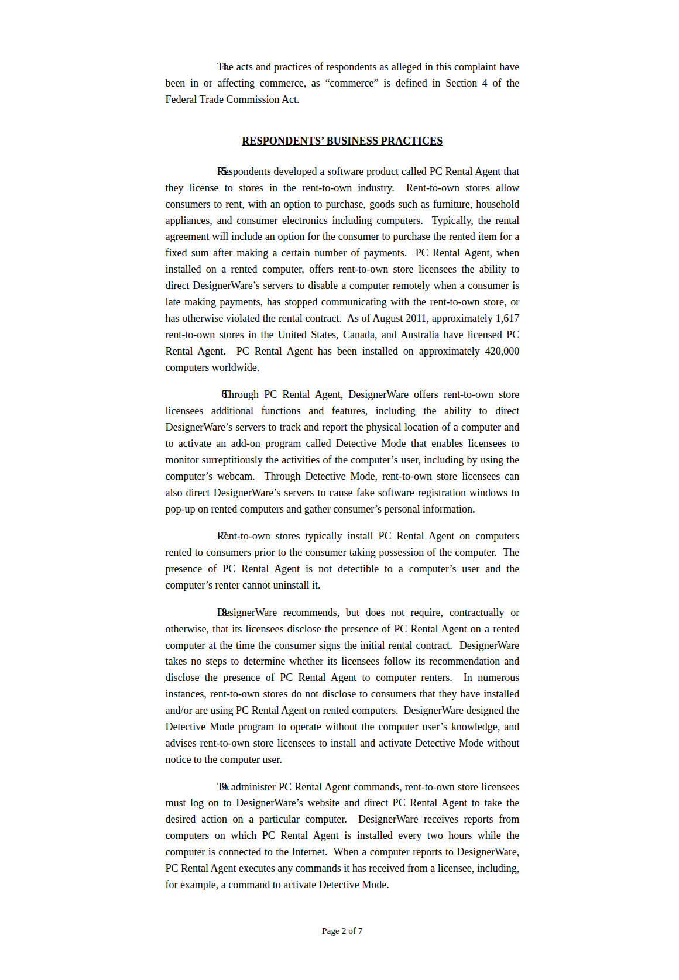4. The acts and practices of respondents as alleged in this complaint have been in or affecting commerce, as “commerce” is defined in Section 4 of the Federal Trade Commission Act.
RESPONDENTS’ BUSINESS PRACTICES
5. Respondents developed a software product called PC Rental Agent that they license to stores in the rent-to-own industry. Rent-to-own stores allow consumers to rent, with an option to purchase, goods such as furniture, household appliances, and consumer electronics including computers. Typically, the rental agreement will include an option for the consumer to purchase the rented item for a fixed sum after making a certain number of payments. PC Rental Agent, when installed on a rented computer, offers rent-to-own store licensees the ability to direct DesignerWare’s servers to disable a computer remotely when a consumer is late making payments, has stopped communicating with the rent-to-own store, or has otherwise violated the rental contract. As of August 2011, approximately 1,617 rent-to-own stores in the United States, Canada, and Australia have licensed PC Rental Agent. PC Rental Agent has been installed on approximately 420,000 computers worldwide.
6. Through PC Rental Agent, DesignerWare offers rent-to-own store licensees additional functions and features, including the ability to direct DesignerWare’s servers to track and report the physical location of a computer and to activate an add-on program called Detective Mode that enables licensees to monitor surreptitiously the activities of the computer’s user, including by using the computer’s webcam. Through Detective Mode, rent-to-own store licensees can also direct DesignerWare’s servers to cause fake software registration windows to pop-up on rented computers and gather consumer’s personal information.
7. Rent-to-own stores typically install PC Rental Agent on computers rented to consumers prior to the consumer taking possession of the computer. The presence of PC Rental Agent is not detectible to a computer’s user and the computer’s renter cannot uninstall it.
8. DesignerWare recommends, but does not require, contractually or otherwise, that its licensees disclose the presence of PC Rental Agent on a rented computer at the time the consumer signs the initial rental contract. DesignerWare takes no steps to determine whether its licensees follow its recommendation and disclose the presence of PC Rental Agent to computer renters. In numerous instances, rent-to-own stores do not disclose to consumers that they have installed and/or are using PC Rental Agent on rented computers. DesignerWare designed the Detective Mode program to operate without the computer user’s knowledge, and advises rent-to-own store licensees to install and activate Detective Mode without notice to the computer user.
9. To administer PC Rental Agent commands, rent-to-own store licensees must log on to DesignerWare’s website and direct PC Rental Agent to take the desired action on a particular computer. DesignerWare receives reports from computers on which PC Rental Agent is installed every two hours while the computer is connected to the Internet. When a computer reports to DesignerWare, PC Rental Agent executes any commands it has received from a licensee, including, for example, a command to activate Detective Mode.
Page 2 of 7